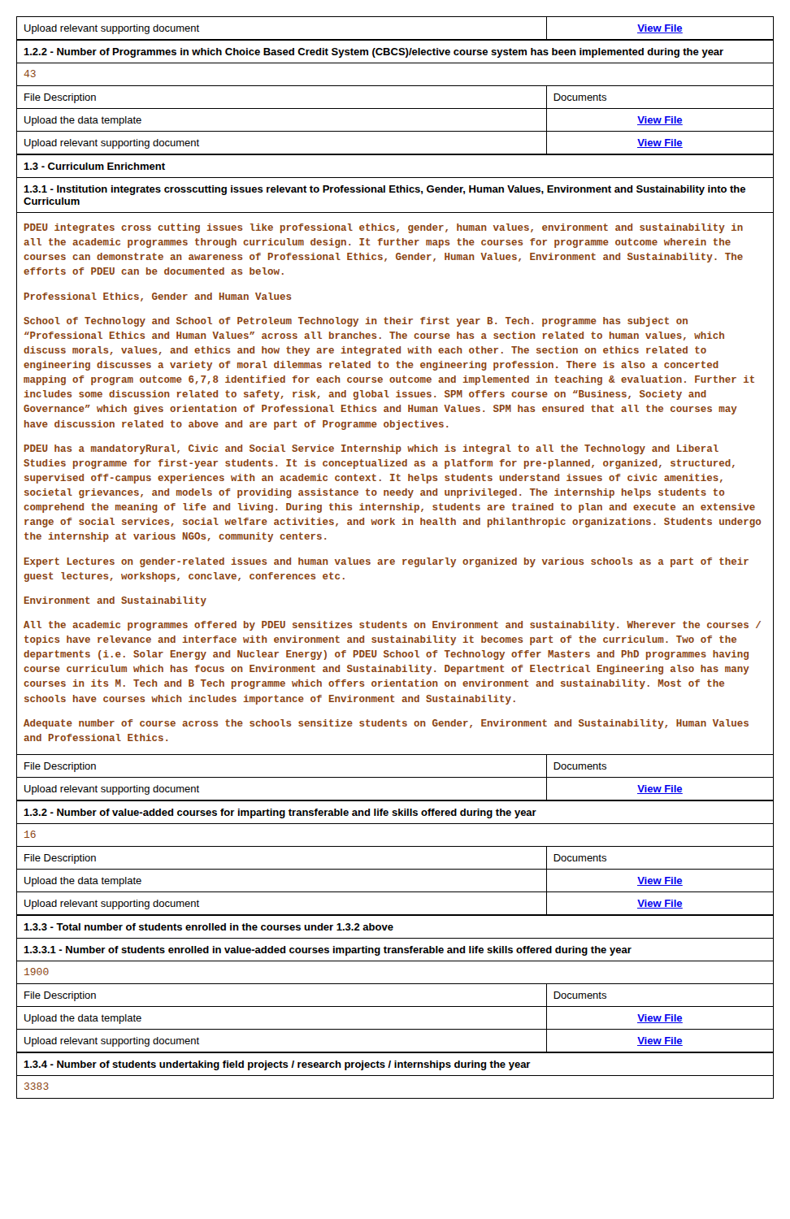| Upload relevant supporting document | View File |
| 1.2.2 - Number of Programmes in which Choice Based Credit System (CBCS)/elective course system has been implemented during the year |
| 43 |
| File Description | Documents |
| Upload the data template | View File |
| Upload relevant supporting document | View File |
| 1.3 - Curriculum Enrichment |
| 1.3.1 - Institution integrates crosscutting issues relevant to Professional Ethics, Gender, Human Values, Environment and Sustainability into the Curriculum |
| PDEU integrates cross cutting issues like professional ethics, gender, human values, environment and sustainability in all the academic programmes through curriculum design. It further maps the courses for programme outcome wherein the courses can demonstrate an awareness of Professional Ethics, Gender, Human Values, Environment and Sustainability. The efforts of PDEU can be documented as below. Professional Ethics, Gender and Human Values School of Technology and School of Petroleum Technology in their first year B. Tech. programme has subject on “Professional Ethics and Human Values” across all branches. The course has a section related to human values, which discuss morals, values, and ethics and how they are integrated with each other. The section on ethics related to engineering discusses a variety of moral dilemmas related to the engineering profession. There is also a concerted mapping of program outcome 6,7,8 identified for each course outcome and implemented in teaching & evaluation. Further it includes some discussion related to safety, risk, and global issues. SPM offers course on “Business, Society and Governance” which gives orientation of Professional Ethics and Human Values. SPM has ensured that all the courses may have discussion related to above and are part of Programme objectives. PDEU has a mandatoryRural, Civic and Social Service Internship which is integral to all the Technology and Liberal Studies programme for first-year students. It is conceptualized as a platform for pre-planned, organized, structured, supervised off-campus experiences with an academic context. It helps students understand issues of civic amenities, societal grievances, and models of providing assistance to needy and unprivileged. The internship helps students to comprehend the meaning of life and living. During this internship, students are trained to plan and execute an extensive range of social services, social welfare activities, and work in health and philanthropic organizations. Students undergo the internship at various NGOs, community centers. Expert Lectures on gender-related issues and human values are regularly organized by various schools as a part of their guest lectures, workshops, conclave, conferences etc. Environment and Sustainability All the academic programmes offered by PDEU sensitizes students on Environment and sustainability. Wherever the courses / topics have relevance and interface with environment and sustainability it becomes part of the curriculum. Two of the departments (i.e. Solar Energy and Nuclear Energy) of PDEU School of Technology offer Masters and PhD programmes having course curriculum which has focus on Environment and Sustainability. Department of Electrical Engineering also has many courses in its M. Tech and B Tech programme which offers orientation on environment and sustainability. Most of the schools have courses which includes importance of Environment and Sustainability. Adequate number of course across the schools sensitize students on Gender, Environment and Sustainability, Human Values and Professional Ethics. |
| File Description | Documents |
| Upload relevant supporting document | View File |
| 1.3.2 - Number of value-added courses for imparting transferable and life skills offered during the year |
| 16 |
| File Description | Documents |
| Upload the data template | View File |
| Upload relevant supporting document | View File |
| 1.3.3 - Total number of students enrolled in the courses under 1.3.2 above |
| 1.3.3.1 - Number of students enrolled in value-added courses imparting transferable and life skills offered during the year |
| 1900 |
| File Description | Documents |
| Upload the data template | View File |
| Upload relevant supporting document | View File |
| 1.3.4 - Number of students undertaking field projects / research projects / internships during the year |
| 3383 |